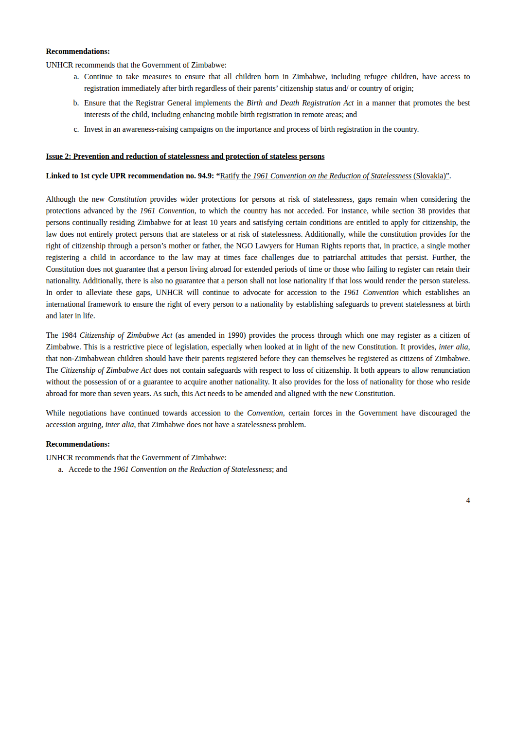Recommendations:
UNHCR recommends that the Government of Zimbabwe:
Continue to take measures to ensure that all children born in Zimbabwe, including refugee children, have access to registration immediately after birth regardless of their parents’ citizenship status and/ or country of origin;
Ensure that the Registrar General implements the Birth and Death Registration Act in a manner that promotes the best interests of the child, including enhancing mobile birth registration in remote areas; and
Invest in an awareness-raising campaigns on the importance and process of birth registration in the country.
Issue 2: Prevention and reduction of statelessness and protection of stateless persons
Linked to 1st cycle UPR recommendation no. 94.9: “Ratify the 1961 Convention on the Reduction of Statelessness (Slovakia)”.
Although the new Constitution provides wider protections for persons at risk of statelessness, gaps remain when considering the protections advanced by the 1961 Convention, to which the country has not acceded. For instance, while section 38 provides that persons continually residing Zimbabwe for at least 10 years and satisfying certain conditions are entitled to apply for citizenship, the law does not entirely protect persons that are stateless or at risk of statelessness. Additionally, while the constitution provides for the right of citizenship through a person’s mother or father, the NGO Lawyers for Human Rights reports that, in practice, a single mother registering a child in accordance to the law may at times face challenges due to patriarchal attitudes that persist. Further, the Constitution does not guarantee that a person living abroad for extended periods of time or those who failing to register can retain their nationality. Additionally, there is also no guarantee that a person shall not lose nationality if that loss would render the person stateless. In order to alleviate these gaps, UNHCR will continue to advocate for accession to the 1961 Convention which establishes an international framework to ensure the right of every person to a nationality by establishing safeguards to prevent statelessness at birth and later in life.
The 1984 Citizenship of Zimbabwe Act (as amended in 1990) provides the process through which one may register as a citizen of Zimbabwe. This is a restrictive piece of legislation, especially when looked at in light of the new Constitution. It provides, inter alia, that non-Zimbabwean children should have their parents registered before they can themselves be registered as citizens of Zimbabwe. The Citizenship of Zimbabwe Act does not contain safeguards with respect to loss of citizenship. It both appears to allow renunciation without the possession of or a guarantee to acquire another nationality. It also provides for the loss of nationality for those who reside abroad for more than seven years. As such, this Act needs to be amended and aligned with the new Constitution.
While negotiations have continued towards accession to the Convention, certain forces in the Government have discouraged the accession arguing, inter alia, that Zimbabwe does not have a statelessness problem.
Recommendations:
UNHCR recommends that the Government of Zimbabwe:
Accede to the 1961 Convention on the Reduction of Statelessness; and
4